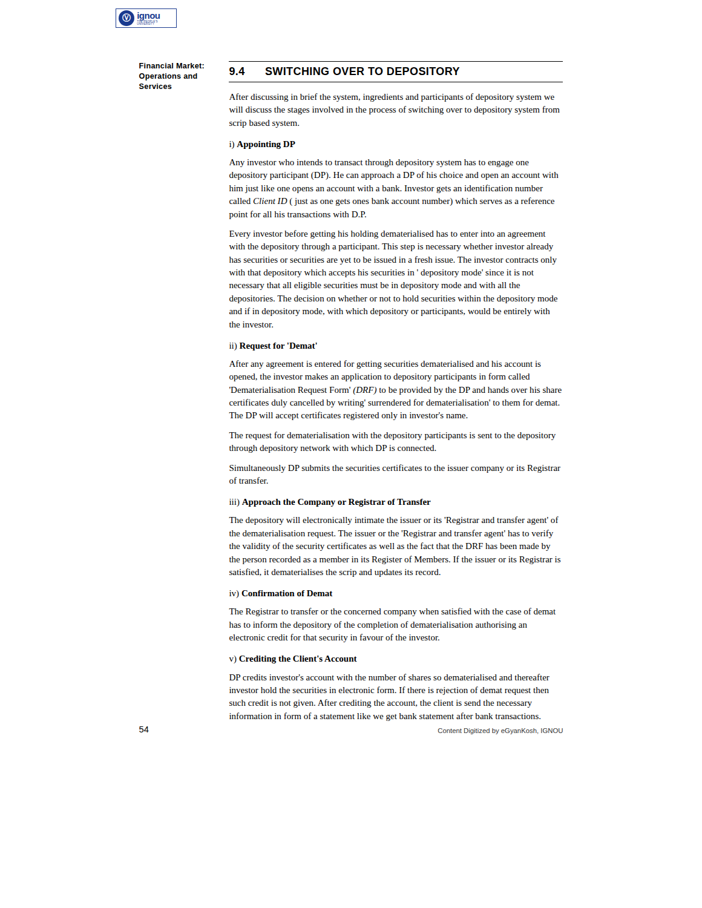Ⓥ
ignou THE PEOPLE'S UNIVERSITY
Financial Market:
Operations and Services
9.4 SWITCHING OVER TO DEPOSITORY
After discussing in brief the system, ingredients and participants of depository system we will discuss the stages involved in the process of switching over to depository system from scrip based system.
i) Appointing DP
Any investor who intends to transact through depository system has to engage one depository participant (DP). He can approach a DP of his choice and open an account with him just like one opens an account with a bank. Investor gets an identification number called Client ID ( just as one gets ones bank account number) which serves as a reference point for all his transactions with D.P.
Every investor before getting his holding dematerialised has to enter into an agreement with the depository through a participant. This step is necessary whether investor already has securities or securities are yet to be issued in a fresh issue. The investor contracts only with that depository which accepts his securities in ' depository mode' since it is not necessary that all eligible securities must be in depository mode and with all the depositories. The decision on whether or not to hold securities within the depository mode and if in depository mode, with which depository or participants, would be entirely with the investor.
ii) Request for 'Demat'
After any agreement is entered for getting securities dematerialised and his account is opened, the investor makes an application to depository participants in form called 'Dematerialisation Request Form' (DRF) to be provided by the DP and hands over his share certificates duly cancelled by writing' surrendered for dematerialisation' to them for demat. The DP will accept certificates registered only in investor's name.
The request for dematerialisation with the depository participants is sent to the depository through depository network with which DP is connected.
Simultaneously DP submits the securities certificates to the issuer company or its Registrar of transfer.
iii) Approach the Company or Registrar of Transfer
The depository will electronically intimate the issuer or its 'Registrar and transfer agent' of the dematerialisation request. The issuer or the 'Registrar and transfer agent' has to verify the validity of the security certificates as well as the fact that the DRF has been made by the person recorded as a member in its Register of Members. If the issuer or its Registrar is satisfied, it dematerialises the scrip and updates its record.
iv) Confirmation of Demat
The Registrar to transfer or the concerned company when satisfied with the case of demat has to inform the depository of the completion of dematerialisation authorising an electronic credit for that security in favour of the investor.
v) Crediting the Client's Account
DP credits investor's account with the number of shares so dematerialised and thereafter investor hold the securities in electronic form. If there is rejection of demat request then such credit is not given. After crediting the account, the client is send the necessary information in form of a statement like we get bank statement after bank transactions.
54
Content Digitized by eGyanKosh, IGNOU